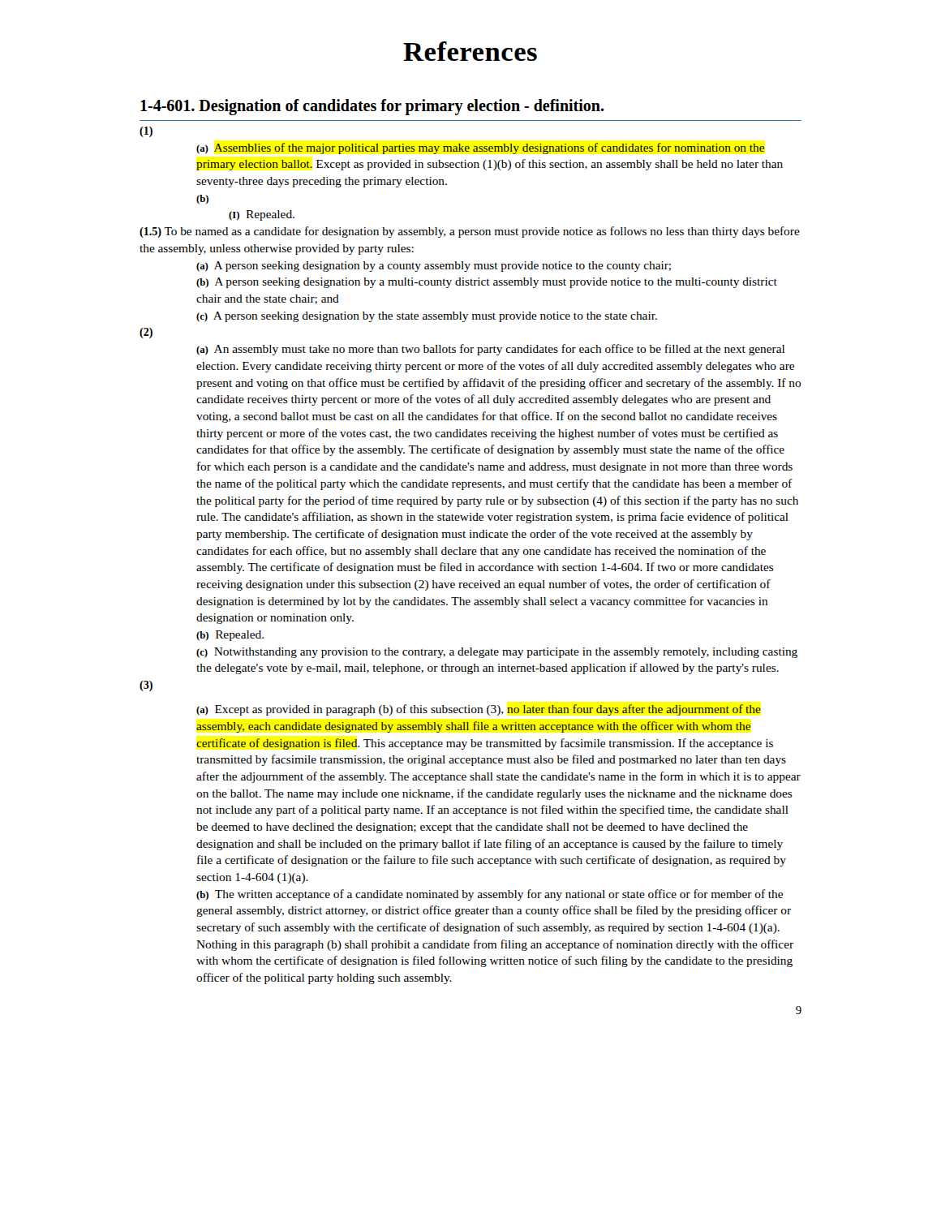References
1-4-601. Designation of candidates for primary election - definition.
(1)
(a) Assemblies of the major political parties may make assembly designations of candidates for nomination on the primary election ballot. Except as provided in subsection (1)(b) of this section, an assembly shall be held no later than seventy-three days preceding the primary election.
(b)
(I) Repealed.
(1.5) To be named as a candidate for designation by assembly, a person must provide notice as follows no less than thirty days before the assembly, unless otherwise provided by party rules:
(a) A person seeking designation by a county assembly must provide notice to the county chair;
(b) A person seeking designation by a multi-county district assembly must provide notice to the multi-county district chair and the state chair; and
(c) A person seeking designation by the state assembly must provide notice to the state chair.
(2)
(a) An assembly must take no more than two ballots for party candidates for each office to be filled at the next general election. Every candidate receiving thirty percent or more of the votes of all duly accredited assembly delegates who are present and voting on that office must be certified by affidavit of the presiding officer and secretary of the assembly. If no candidate receives thirty percent or more of the votes of all duly accredited assembly delegates who are present and voting, a second ballot must be cast on all the candidates for that office. If on the second ballot no candidate receives thirty percent or more of the votes cast, the two candidates receiving the highest number of votes must be certified as candidates for that office by the assembly. The certificate of designation by assembly must state the name of the office for which each person is a candidate and the candidate's name and address, must designate in not more than three words the name of the political party which the candidate represents, and must certify that the candidate has been a member of the political party for the period of time required by party rule or by subsection (4) of this section if the party has no such rule. The candidate's affiliation, as shown in the statewide voter registration system, is prima facie evidence of political party membership. The certificate of designation must indicate the order of the vote received at the assembly by candidates for each office, but no assembly shall declare that any one candidate has received the nomination of the assembly. The certificate of designation must be filed in accordance with section 1-4-604. If two or more candidates receiving designation under this subsection (2) have received an equal number of votes, the order of certification of designation is determined by lot by the candidates. The assembly shall select a vacancy committee for vacancies in designation or nomination only.
(b) Repealed.
(c) Notwithstanding any provision to the contrary, a delegate may participate in the assembly remotely, including casting the delegate's vote by e-mail, mail, telephone, or through an internet-based application if allowed by the party's rules.
(3)
(a) Except as provided in paragraph (b) of this subsection (3), no later than four days after the adjournment of the assembly, each candidate designated by assembly shall file a written acceptance with the officer with whom the certificate of designation is filed. This acceptance may be transmitted by facsimile transmission. If the acceptance is transmitted by facsimile transmission, the original acceptance must also be filed and postmarked no later than ten days after the adjournment of the assembly. The acceptance shall state the candidate's name in the form in which it is to appear on the ballot. The name may include one nickname, if the candidate regularly uses the nickname and the nickname does not include any part of a political party name. If an acceptance is not filed within the specified time, the candidate shall be deemed to have declined the designation; except that the candidate shall not be deemed to have declined the designation and shall be included on the primary ballot if late filing of an acceptance is caused by the failure to timely file a certificate of designation or the failure to file such acceptance with such certificate of designation, as required by section 1-4-604 (1)(a).
(b) The written acceptance of a candidate nominated by assembly for any national or state office or for member of the general assembly, district attorney, or district office greater than a county office shall be filed by the presiding officer or secretary of such assembly with the certificate of designation of such assembly, as required by section 1-4-604 (1)(a). Nothing in this paragraph (b) shall prohibit a candidate from filing an acceptance of nomination directly with the officer with whom the certificate of designation is filed following written notice of such filing by the candidate to the presiding officer of the political party holding such assembly.
9